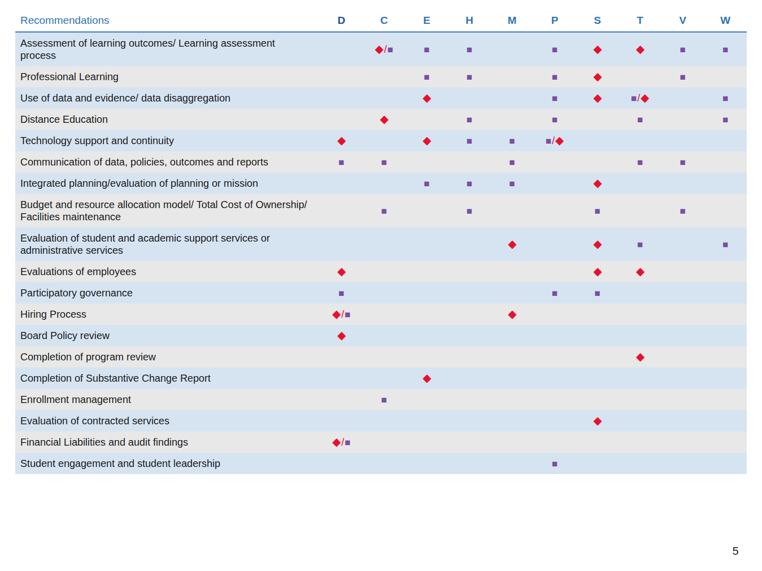| Recommendations | D | C | E | H | M | P | S | T | V | W |
| --- | --- | --- | --- | --- | --- | --- | --- | --- | --- | --- |
| Assessment of learning outcomes/ Learning assessment process | | ◆ / ■ | ■ | ■ | | ■ | ◆ | ◆ | ■ | ■ |
| Professional Learning | | | ■ | ■ | | ■ | ◆ | | ■ | |
| Use of data and evidence/ data disaggregation | | | ◆ | | | ■ | ◆ | ■ / ◆ | | ■ |
| Distance Education | | ◆ | | ■ | | ■ | | ■ | | ■ |
| Technology support and continuity | ◆ | | ◆ | ■ | ■ | ■ / ◆ | | | | |
| Communication of data, policies, outcomes and reports | ■ | ■ | | | ■ | | | ■ | ■ | |
| Integrated planning/evaluation of planning or mission | | | ■ | ■ | ■ | | ◆ | | | |
| Budget and resource allocation model/ Total Cost of Ownership/ Facilities maintenance | | ■ | | ■ | | | ■ | | ■ | |
| Evaluation of student and academic support services or administrative services | | | | | ◆ | | ◆ | ■ | | ■ |
| Evaluations of employees | ◆ | | | | | | ◆ | ◆ | | |
| Participatory governance | ■ | | | | | ■ | ■ | | | |
| Hiring Process | ◆ / ■ | | | | ◆ | | | | | |
| Board Policy review | ◆ | | | | | | | | | |
| Completion of program review | | | | | | | | ◆ | | |
| Completion of Substantive Change Report | | | ◆ | | | | | | | |
| Enrollment management | | ■ | | | | | | | | |
| Evaluation of contracted services | | | | | | | ◆ | | | |
| Financial Liabilities and audit findings | ◆ / ■ | | | | | | | | | |
| Student engagement and student leadership | | | | | | ■ | | | | |
5